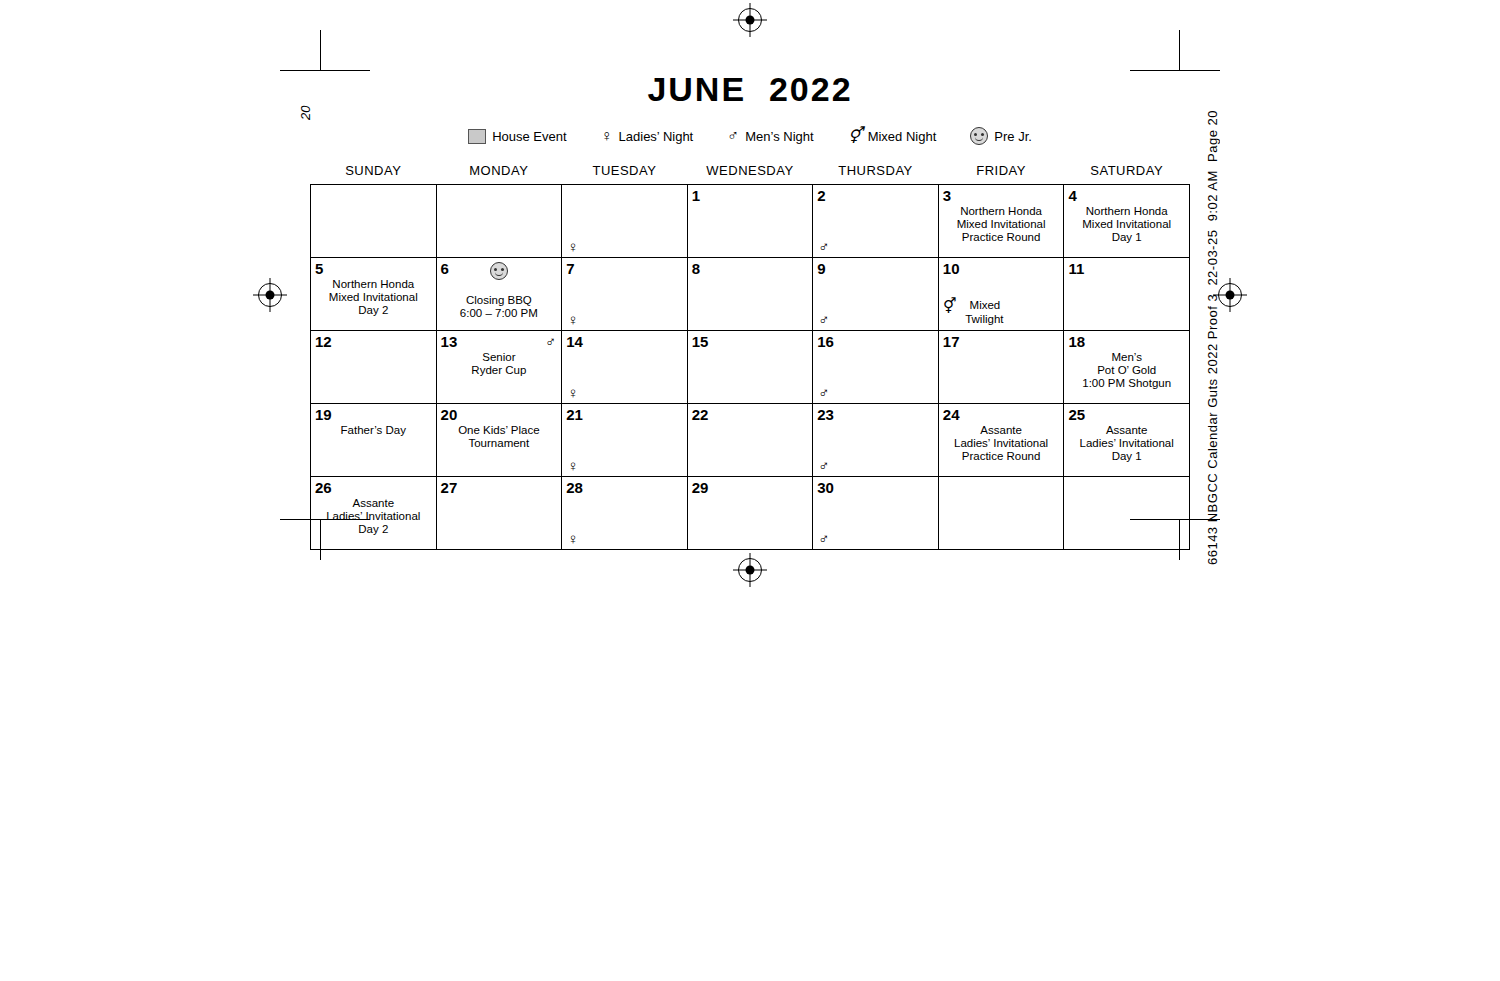20
66143 NBGCC Calendar Guts 2022 Proof 3 22-03-25 9:02 AM Page 20
JUNE 2022
House Event ♀Ladies’ Night ♂Men’s Night ⚥Mixed Night Pre Jr.
| SUNDAY | MONDAY | TUESDAY | WEDNESDAY | THURSDAY | FRIDAY | SATURDAY |
| --- | --- | --- | --- | --- | --- | --- |
| | | ♀ | 1 | 2 ♂ | 3 Northern Honda Mixed Invitational Practice Round | 4 Northern Honda Mixed Invitational Day 1 |
| 5 Northern Honda Mixed Invitational Day 2 | 6 Closing BBQ 6:00 – 7:00 PM | 7 ♀ | 8 | 9 ♂ | 10 ⚥ Mixed Twilight | 11 |
| 12 | 13 ♂ Senior Ryder Cup | 14 ♀ | 15 | 16 ♂ | 17 | 18 Men’s Pot O’ Gold 1:00 PM Shotgun |
| 19 Father’s Day | 20 One Kids’ Place Tournament | 21 ♀ | 22 | 23 ♂ | 24 Assante Ladies’ Invitational Practice Round | 25 Assante Ladies’ Invitational Day 1 |
| 26 Assante Ladies’ Invitational Day 2 | 27 | 28 ♀ | 29 | 30 ♂ | | |